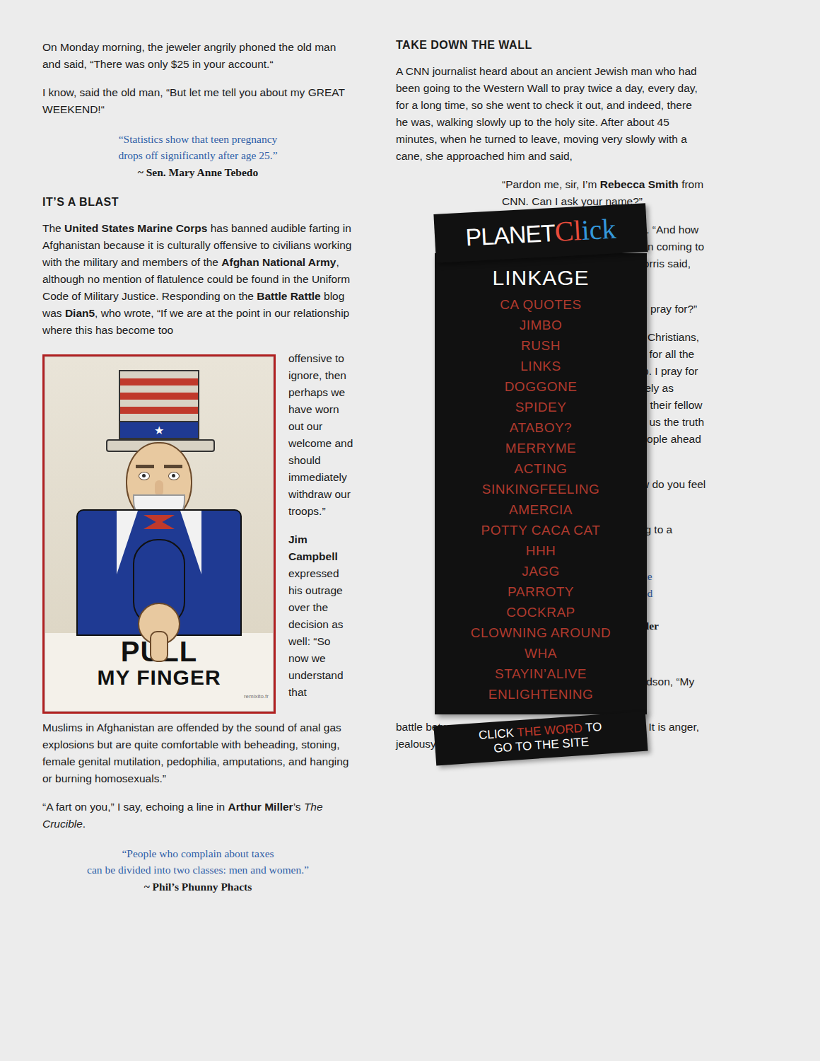On Monday morning, the jeweler angrily phoned the old man and said, “There was only $25 in your account.“
I know, said the old man, “But let me tell you about my GREAT WEEKEND!“
“Statistics show that teen pregnancy
drops off significantly after age 25.”
~ Sen. Mary Anne Tebedo
It’s a Blast
The United States Marine Corps has banned audible farting in Afghanistan because it is culturally offensive to civilians working with the military and members of the Afghan National Army, although no mention of flatulence could be found in the Uniform Code of Military Justice. Responding on the Battle Rattle blog was Dian5, who wrote, “If we are at the point in our relationship where this has become too
PULL
MY FINGER
remixito.fr
offensive to ignore, then perhaps we have worn out our welcome and should immediately withdraw our troops.”
Jim Campbell expressed his outrage over the decision as well: “So now we understand that
Muslims in Afghanistan are offended by the sound of anal gas explosions but are quite comfortable with beheading, stoning, female genital mutilation, pedophilia, amputations, and hanging or burning homosexuals.”
“A fart on you,” I say, echoing a line in Arthur Miller’s The Crucible.
“People who complain about taxes
can be divided into two classes: men and women.”
~ Phil’s Phunny Phacts
Take Down the Wall
A CNN journalist heard about an ancient Jewish man who had been going to the Western Wall to pray twice a day, every day, for a long time, so she went to check it out, and indeed, there he was, walking slowly up to the holy site. After about 45 minutes, when he turned to leave, moving very slowly with a cane, she approached him and said,
PLANET Click
LINKAGE
CA QUOTES
JIMBO
RUSH
LINKS
DOGGONE
SPIDEY
ATABOY?
MERRYME
ACTING
SINKINGFEELING
AMERCIA
POTTY CACA CAT
HHH
JAGG
PARROTY
COCKRAP
CLOWNING AROUND
WHA
STAYIN’ALIVE
ENLIGHTENING
CLICK THE WORD TO
GO TO THE SITE
“Pardon me, sir, I’m Rebecca Smith from CNN. Can I ask your name?”
“Morris Feinberg,” he replied. “And how long, may I ask, have you been coming to the Western Wall to pray?” Morris said, “For about 60 years.”
“That’s amazing! What do you pray for?”
“I pray for peace between the Christians, Jews, and the Muslims. I pray for all the wars and all the hatred to stop. I pray for all our children to grow up safely as responsible adults and to love their fellow man. I pray that politicians tell us the truth and put the interests of the people ahead of their own.”
“Well, I’m impressed. And how do you feel after doing this for 60 years?”
“How do I feel? Like I’m talking to a fucking wall.”
“I don’t know anyone
here that’s been killed
by a handgun.”
- Rep. Avery Alexander
Howl
An old Cherokee told his grandson, “My son, there is a
battle between two wolves inside us all. One is Evil. It is anger, jealousy, greed, resentment, inferiority, lies and ego.